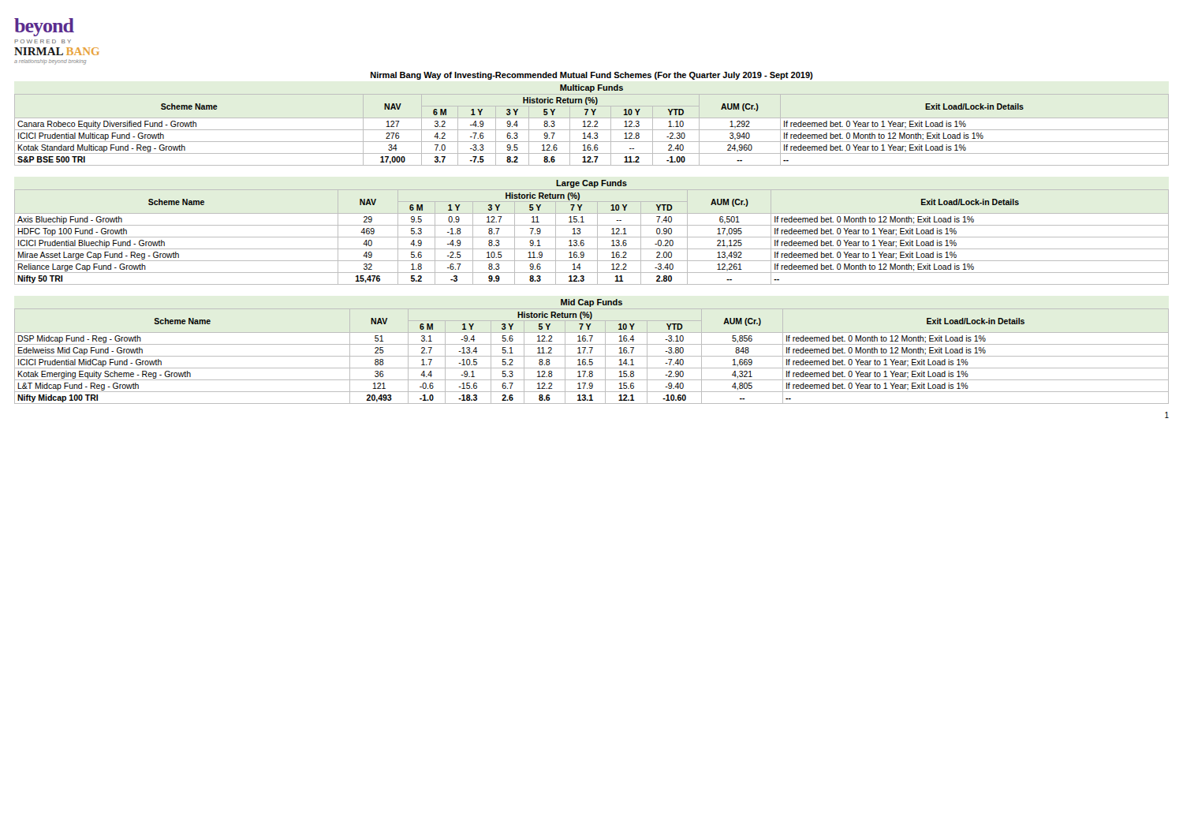beyond
POWERED BY
NIRMAL BANG
a relationship beyond broking
Nirmal Bang Way of Investing-Recommended Mutual Fund Schemes (For the Quarter July 2019 - Sept 2019)
Multicap Funds
| Scheme Name | NAV | Historic Return (%) | AUM (Cr.) | Exit Load/Lock-in Details |
| --- | --- | --- | --- | --- |
| 6 M | 1 Y | 3 Y | 5 Y | 7 Y | 10 Y | YTD |
| Canara Robeco Equity Diversified Fund - Growth | 127 | 3.2 | -4.9 | 9.4 | 8.3 | 12.2 | 12.3 | 1.10 | 1,292 | If redeemed bet. 0 Year to 1 Year; Exit Load is 1% |
| ICICI Prudential Multicap Fund - Growth | 276 | 4.2 | -7.6 | 6.3 | 9.7 | 14.3 | 12.8 | -2.30 | 3,940 | If redeemed bet. 0 Month to 12 Month; Exit Load is 1% |
| Kotak Standard Multicap Fund - Reg - Growth | 34 | 7.0 | -3.3 | 9.5 | 12.6 | 16.6 | -- | 2.40 | 24,960 | If redeemed bet. 0 Year to 1 Year; Exit Load is 1% |
| S&P BSE 500 TRI | 17,000 | 3.7 | -7.5 | 8.2 | 8.6 | 12.7 | 11.2 | -1.00 | -- | -- |
Large Cap Funds
| Scheme Name | NAV | Historic Return (%) | AUM (Cr.) | Exit Load/Lock-in Details |
| --- | --- | --- | --- | --- |
| 6 M | 1 Y | 3 Y | 5 Y | 7 Y | 10 Y | YTD |
| Axis Bluechip Fund - Growth | 29 | 9.5 | 0.9 | 12.7 | 11 | 15.1 | -- | 7.40 | 6,501 | If redeemed bet. 0 Month to 12 Month; Exit Load is 1% |
| HDFC Top 100 Fund - Growth | 469 | 5.3 | -1.8 | 8.7 | 7.9 | 13 | 12.1 | 0.90 | 17,095 | If redeemed bet. 0 Year to 1 Year; Exit Load is 1% |
| ICICI Prudential Bluechip Fund - Growth | 40 | 4.9 | -4.9 | 8.3 | 9.1 | 13.6 | 13.6 | -0.20 | 21,125 | If redeemed bet. 0 Year to 1 Year; Exit Load is 1% |
| Mirae Asset Large Cap Fund - Reg - Growth | 49 | 5.6 | -2.5 | 10.5 | 11.9 | 16.9 | 16.2 | 2.00 | 13,492 | If redeemed bet. 0 Year to 1 Year; Exit Load is 1% |
| Reliance Large Cap Fund - Growth | 32 | 1.8 | -6.7 | 8.3 | 9.6 | 14 | 12.2 | -3.40 | 12,261 | If redeemed bet. 0 Month to 12 Month; Exit Load is 1% |
| Nifty 50 TRI | 15,476 | 5.2 | -3 | 9.9 | 8.3 | 12.3 | 11 | 2.80 | -- | -- |
Mid Cap Funds
| Scheme Name | NAV | Historic Return (%) | AUM (Cr.) | Exit Load/Lock-in Details |
| --- | --- | --- | --- | --- |
| 6 M | 1 Y | 3 Y | 5 Y | 7 Y | 10 Y | YTD |
| DSP Midcap Fund - Reg - Growth | 51 | 3.1 | -9.4 | 5.6 | 12.2 | 16.7 | 16.4 | -3.10 | 5,856 | If redeemed bet. 0 Month to 12 Month; Exit Load is 1% |
| Edelweiss Mid Cap Fund - Growth | 25 | 2.7 | -13.4 | 5.1 | 11.2 | 17.7 | 16.7 | -3.80 | 848 | If redeemed bet. 0 Month to 12 Month; Exit Load is 1% |
| ICICI Prudential MidCap Fund - Growth | 88 | 1.7 | -10.5 | 5.2 | 8.8 | 16.5 | 14.1 | -7.40 | 1,669 | If redeemed bet. 0 Year to 1 Year; Exit Load is 1% |
| Kotak Emerging Equity Scheme - Reg - Growth | 36 | 4.4 | -9.1 | 5.3 | 12.8 | 17.8 | 15.8 | -2.90 | 4,321 | If redeemed bet. 0 Year to 1 Year; Exit Load is 1% |
| L&T Midcap Fund - Reg - Growth | 121 | -0.6 | -15.6 | 6.7 | 12.2 | 17.9 | 15.6 | -9.40 | 4,805 | If redeemed bet. 0 Year to 1 Year; Exit Load is 1% |
| Nifty Midcap 100 TRI | 20,493 | -1.0 | -18.3 | 2.6 | 8.6 | 13.1 | 12.1 | -10.60 | -- | -- |
1